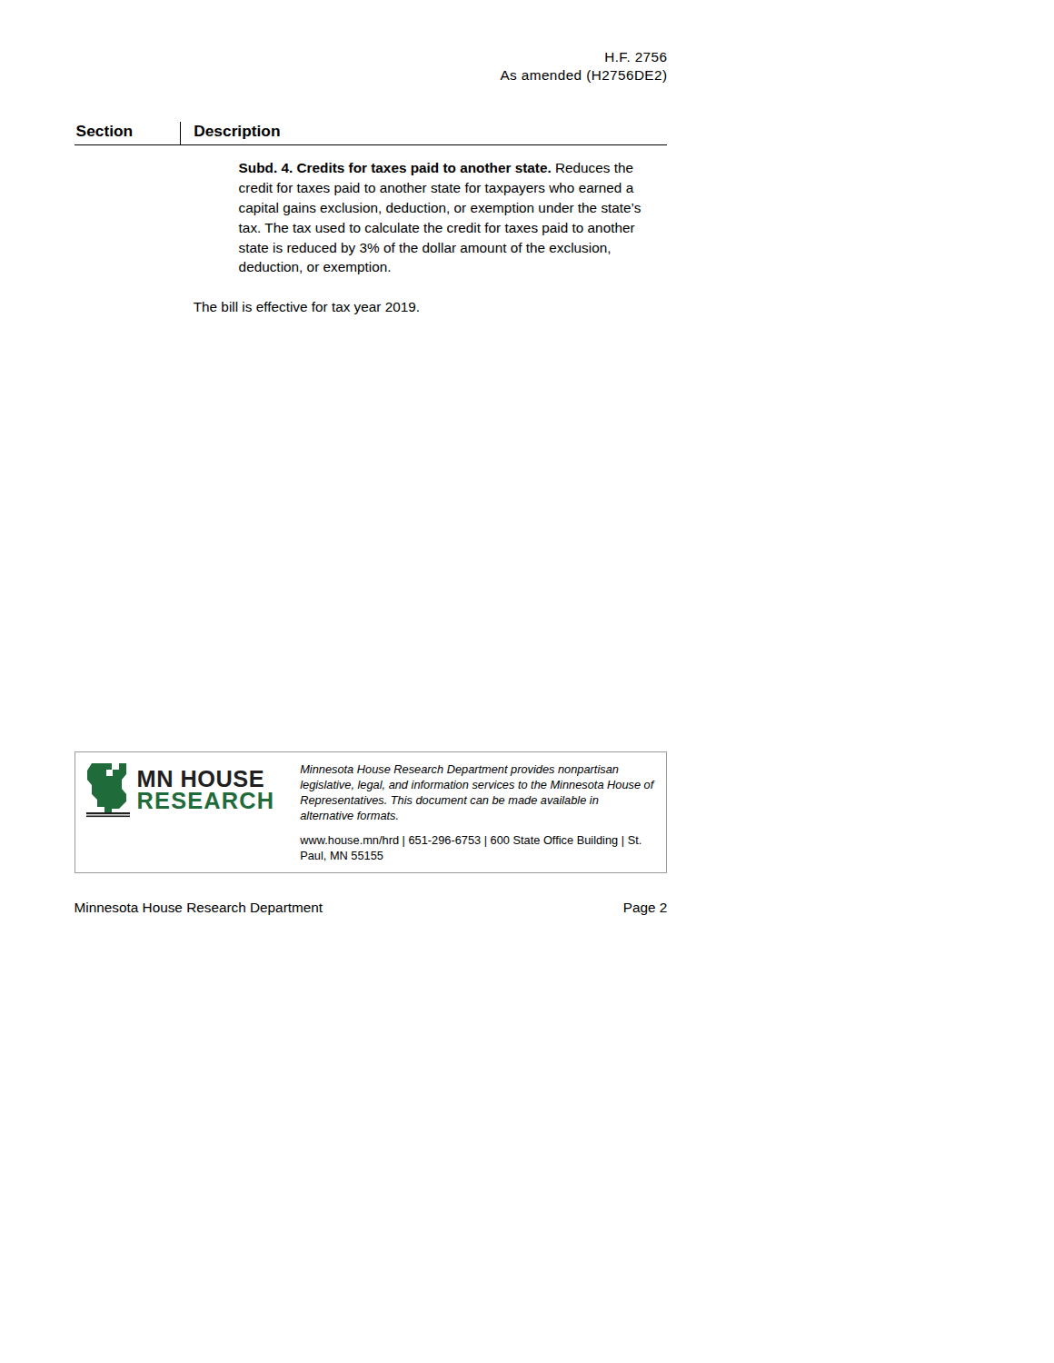H.F. 2756
As amended (H2756DE2)
| Section | Description |
| --- | --- |
| | Subd. 4. Credits for taxes paid to another state. Reduces the credit for taxes paid to another state for taxpayers who earned a capital gains exclusion, deduction, or exemption under the state’s tax. The tax used to calculate the credit for taxes paid to another state is reduced by 3% of the dollar amount of the exclusion, deduction, or exemption. The bill is effective for tax year 2019. |
MN HOUSE
RESEARCH
Minnesota House Research Department provides nonpartisan legislative, legal, and information services to the Minnesota House of Representatives. This document can be made available in alternative formats.
www.house.mn/hrd | 651-296-6753 | 600 State Office Building | St. Paul, MN 55155
Minnesota House Research Department Page 2